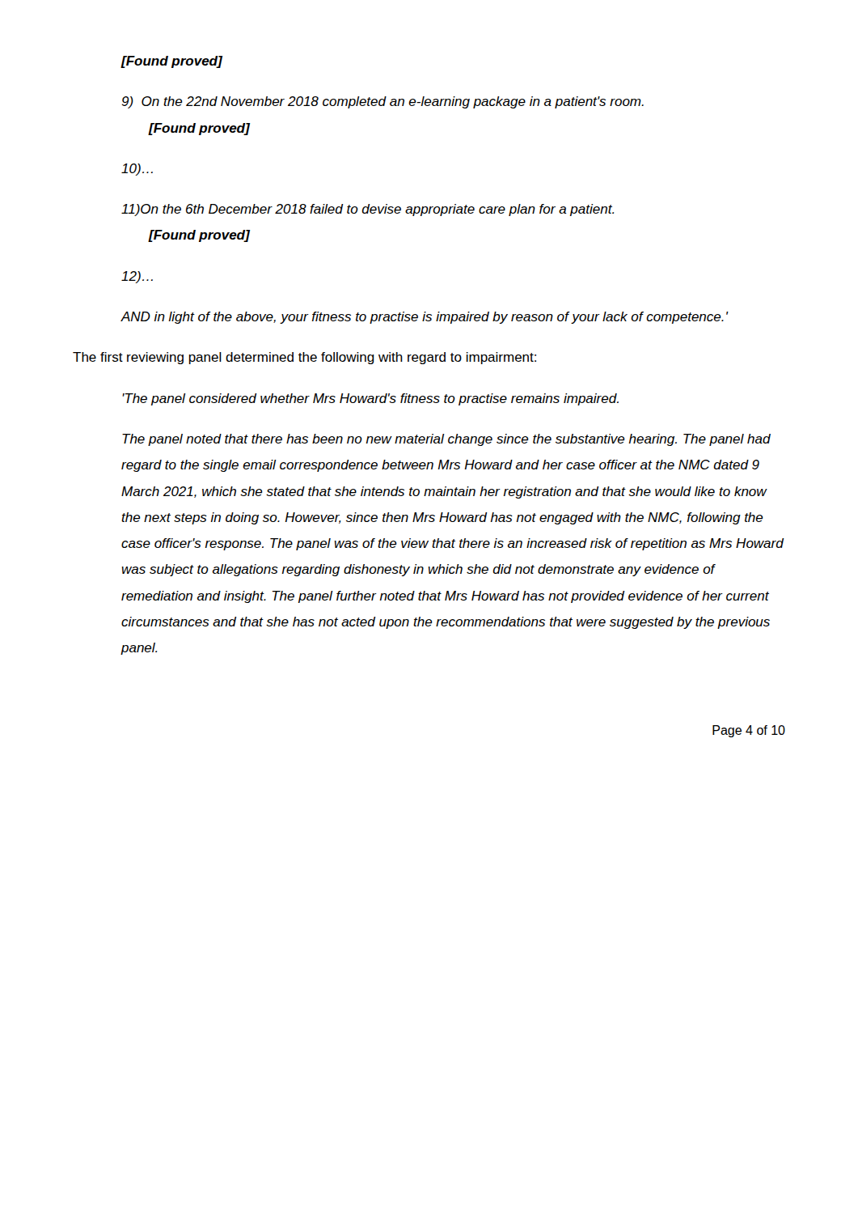[Found proved]
9) On the 22nd November 2018 completed an e-learning package in a patient's room.
[Found proved]
10)…
11)On the 6th December 2018 failed to devise appropriate care plan for a patient.
[Found proved]
12)…
AND in light of the above, your fitness to practise is impaired by reason of your lack of competence.'
The first reviewing panel determined the following with regard to impairment:
'The panel considered whether Mrs Howard's fitness to practise remains impaired.
The panel noted that there has been no new material change since the substantive hearing. The panel had regard to the single email correspondence between Mrs Howard and her case officer at the NMC dated 9 March 2021, which she stated that she intends to maintain her registration and that she would like to know the next steps in doing so. However, since then Mrs Howard has not engaged with the NMC, following the case officer's response. The panel was of the view that there is an increased risk of repetition as Mrs Howard was subject to allegations regarding dishonesty in which she did not demonstrate any evidence of remediation and insight. The panel further noted that Mrs Howard has not provided evidence of her current circumstances and that she has not acted upon the recommendations that were suggested by the previous panel.
Page 4 of 10